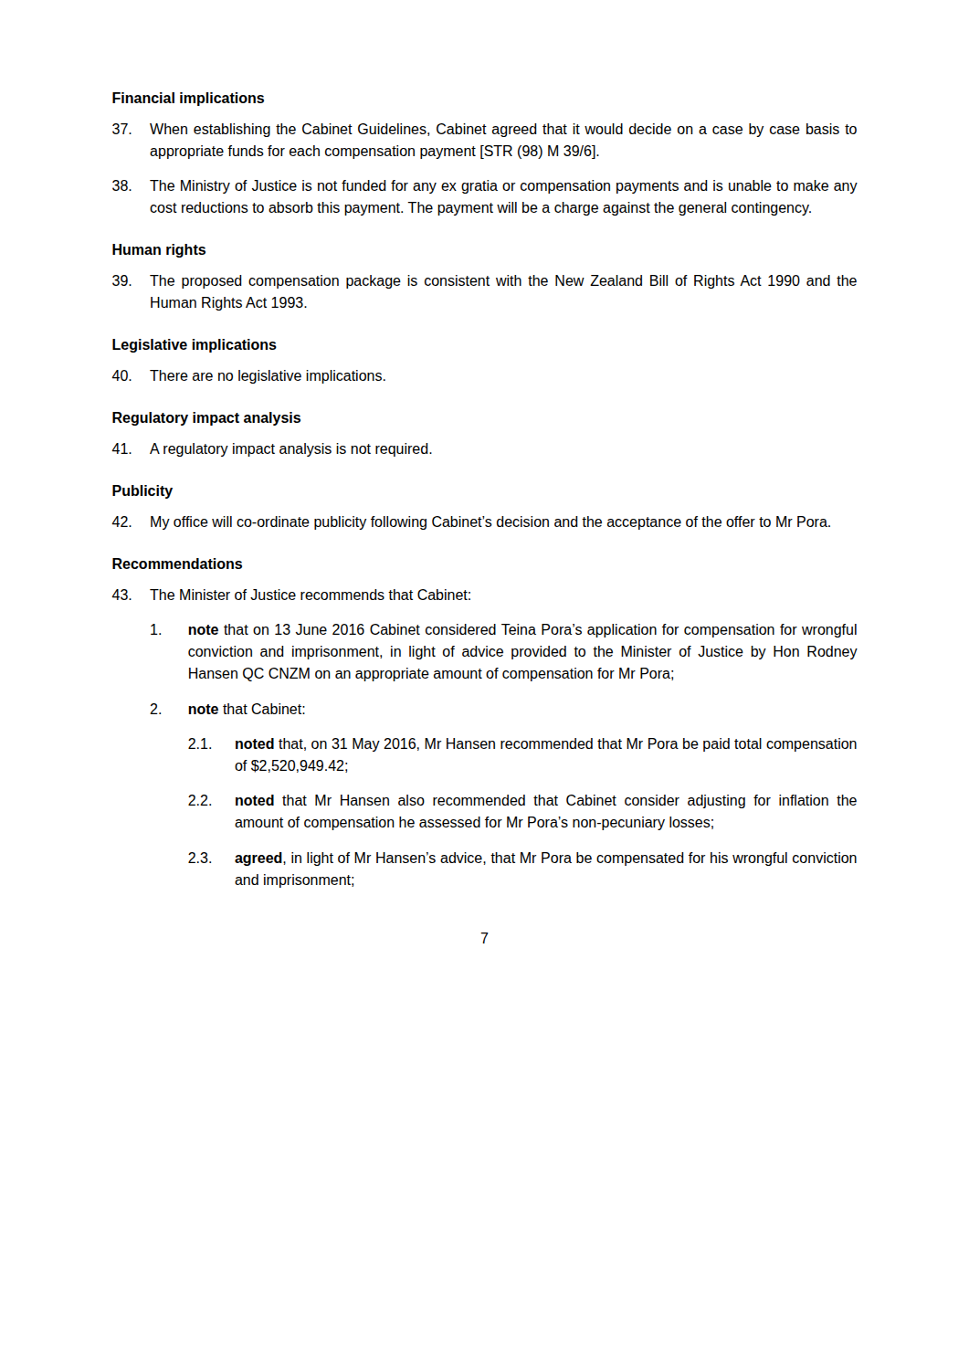Financial implications
37.
When establishing the Cabinet Guidelines, Cabinet agreed that it would decide on a case by case basis to appropriate funds for each compensation payment [STR (98) M 39/6].
38.
The Ministry of Justice is not funded for any ex gratia or compensation payments and is unable to make any cost reductions to absorb this payment. The payment will be a charge against the general contingency.
Human rights
39.
The proposed compensation package is consistent with the New Zealand Bill of Rights Act 1990 and the Human Rights Act 1993.
Legislative implications
40.
There are no legislative implications.
Regulatory impact analysis
41.
A regulatory impact analysis is not required.
Publicity
42.
My office will co-ordinate publicity following Cabinet’s decision and the acceptance of the offer to Mr Pora.
Recommendations
43.
The Minister of Justice recommends that Cabinet:
1.
note that on 13 June 2016 Cabinet considered Teina Pora’s application for compensation for wrongful conviction and imprisonment, in light of advice provided to the Minister of Justice by Hon Rodney Hansen QC CNZM on an appropriate amount of compensation for Mr Pora;
2.
note that Cabinet:
2.1.
noted that, on 31 May 2016, Mr Hansen recommended that Mr Pora be paid total compensation of $2,520,949.42;
2.2.
noted that Mr Hansen also recommended that Cabinet consider adjusting for inflation the amount of compensation he assessed for Mr Pora’s non-pecuniary losses;
2.3.
agreed, in light of Mr Hansen’s advice, that Mr Pora be compensated for his wrongful conviction and imprisonment;
7